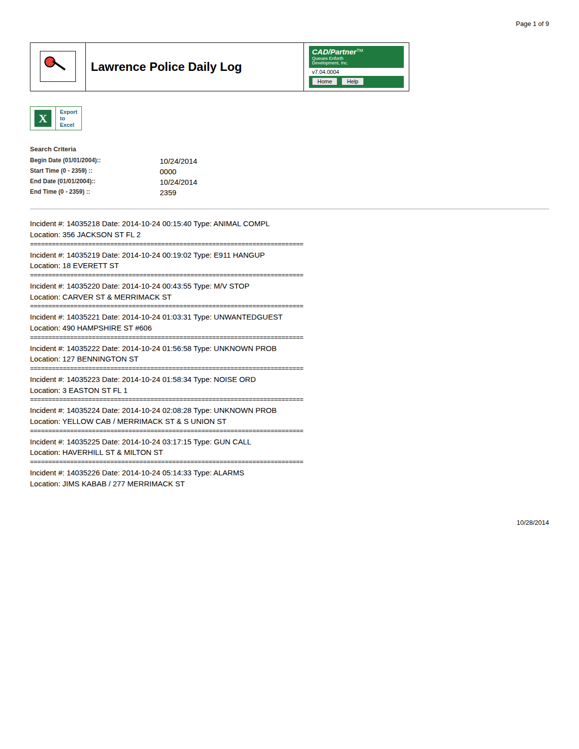Page 1 of 9
| | Lawrence Police Daily Log | CAD/Partner TM Queues Enforth Development, Inc. v7.04.0004 Home Help |
| X | Export to Excel |
Search Criteria
| Begin Date (01/01/2004):: | 10/24/2014 |
| Start Time (0 - 2359) :: | 0000 |
| End Date (01/01/2004):: | 10/24/2014 |
| End Time (0 - 2359) :: | 2359 |
Incident #: 14035218 Date: 2014-10-24 00:15:40 Type: ANIMAL COMPL
Location: 356 JACKSON ST FL 2
===========================================================================
Incident #: 14035219 Date: 2014-10-24 00:19:02 Type: E911 HANGUP
Location: 18 EVERETT ST
===========================================================================
Incident #: 14035220 Date: 2014-10-24 00:43:55 Type: M/V STOP
Location: CARVER ST & MERRIMACK ST
===========================================================================
Incident #: 14035221 Date: 2014-10-24 01:03:31 Type: UNWANTEDGUEST
Location: 490 HAMPSHIRE ST #606
===========================================================================
Incident #: 14035222 Date: 2014-10-24 01:56:58 Type: UNKNOWN PROB
Location: 127 BENNINGTON ST
===========================================================================
Incident #: 14035223 Date: 2014-10-24 01:58:34 Type: NOISE ORD
Location: 3 EASTON ST FL 1
===========================================================================
Incident #: 14035224 Date: 2014-10-24 02:08:28 Type: UNKNOWN PROB
Location: YELLOW CAB / MERRIMACK ST & S UNION ST
===========================================================================
Incident #: 14035225 Date: 2014-10-24 03:17:15 Type: GUN CALL
Location: HAVERHILL ST & MILTON ST
===========================================================================
Incident #: 14035226 Date: 2014-10-24 05:14:33 Type: ALARMS
Location: JIMS KABAB / 277 MERRIMACK ST
10/28/2014